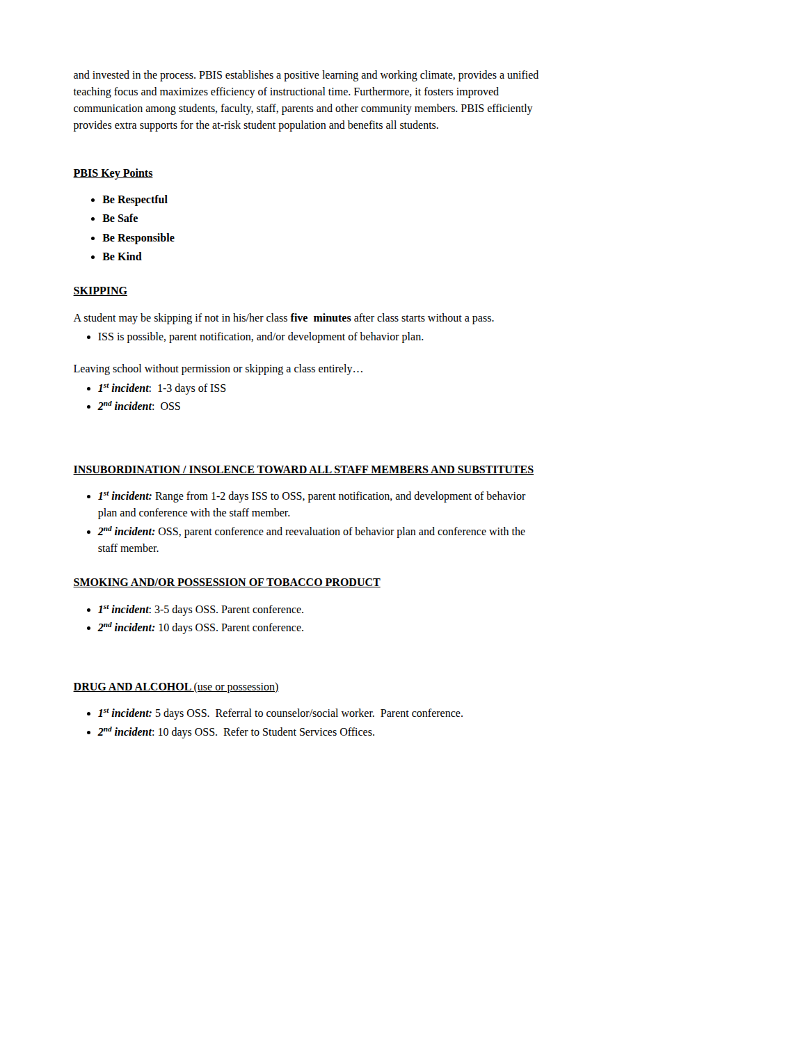and invested in the process. PBIS establishes a positive learning and working climate, provides a unified teaching focus and maximizes efficiency of instructional time. Furthermore, it fosters improved communication among students, faculty, staff, parents and other community members. PBIS efficiently provides extra supports for the at-risk student population and benefits all students.
PBIS Key Points
Be Respectful
Be Safe
Be Responsible
Be Kind
SKIPPING
A student may be skipping if not in his/her class five minutes after class starts without a pass.
ISS is possible, parent notification, and/or development of behavior plan.
Leaving school without permission or skipping a class entirely…
1st incident: 1-3 days of ISS
2nd incident: OSS
INSUBORDINATION / INSOLENCE TOWARD ALL STAFF MEMBERS AND SUBSTITUTES
1st incident: Range from 1-2 days ISS to OSS, parent notification, and development of behavior plan and conference with the staff member.
2nd incident: OSS, parent conference and reevaluation of behavior plan and conference with the staff member.
SMOKING AND/OR POSSESSION OF TOBACCO PRODUCT
1st incident: 3-5 days OSS. Parent conference.
2nd incident: 10 days OSS. Parent conference.
DRUG AND ALCOHOL (use or possession)
1st incident: 5 days OSS. Referral to counselor/social worker. Parent conference.
2nd incident: 10 days OSS. Refer to Student Services Offices.